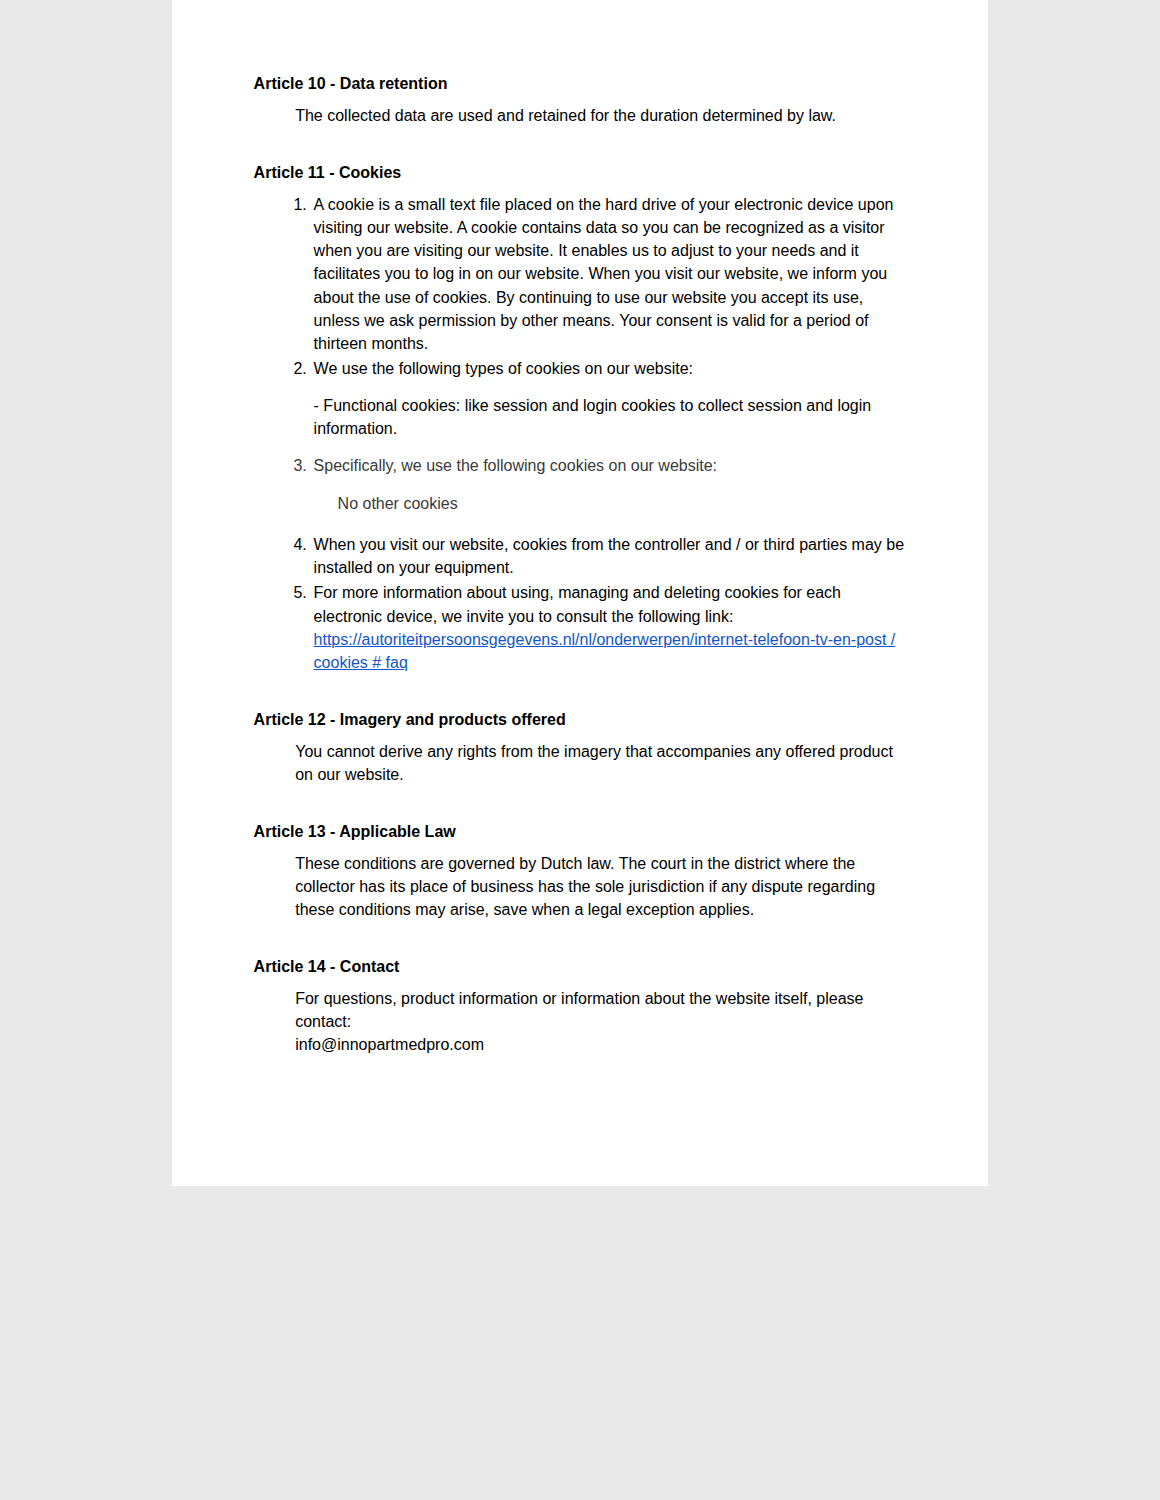Article 10 - Data retention
The collected data are used and retained for the duration determined by law.
Article 11 - Cookies
A cookie is a small text file placed on the hard drive of your electronic device upon visiting our website. A cookie contains data so you can be recognized as a visitor when you are visiting our website. It enables us to adjust to your needs and it facilitates you to log in on our website. When you visit our website, we inform you about the use of cookies. By continuing to use our website you accept its use, unless we ask permission by other means. Your consent is valid for a period of thirteen months.
We use the following types of cookies on our website:
- Functional cookies: like session and login cookies to collect session and login information.
Specifically, we use the following cookies on our website:
No other cookies
When you visit our website, cookies from the controller and / or third parties may be installed on your equipment.
For more information about using, managing and deleting cookies for each electronic device, we invite you to consult the following link: https://autoriteitpersoonsgegevens.nl/nl/onderwerpen/internet-telefoon-tv-en-post / cookies # faq
Article 12 - Imagery and products offered
You cannot derive any rights from the imagery that accompanies any offered product on our website.
Article 13 - Applicable Law
These conditions are governed by Dutch law. The court in the district where the collector has its place of business has the sole jurisdiction if any dispute regarding these conditions may arise, save when a legal exception applies.
Article 14 - Contact
For questions, product information or information about the website itself, please contact: info@innopartmedpro.com